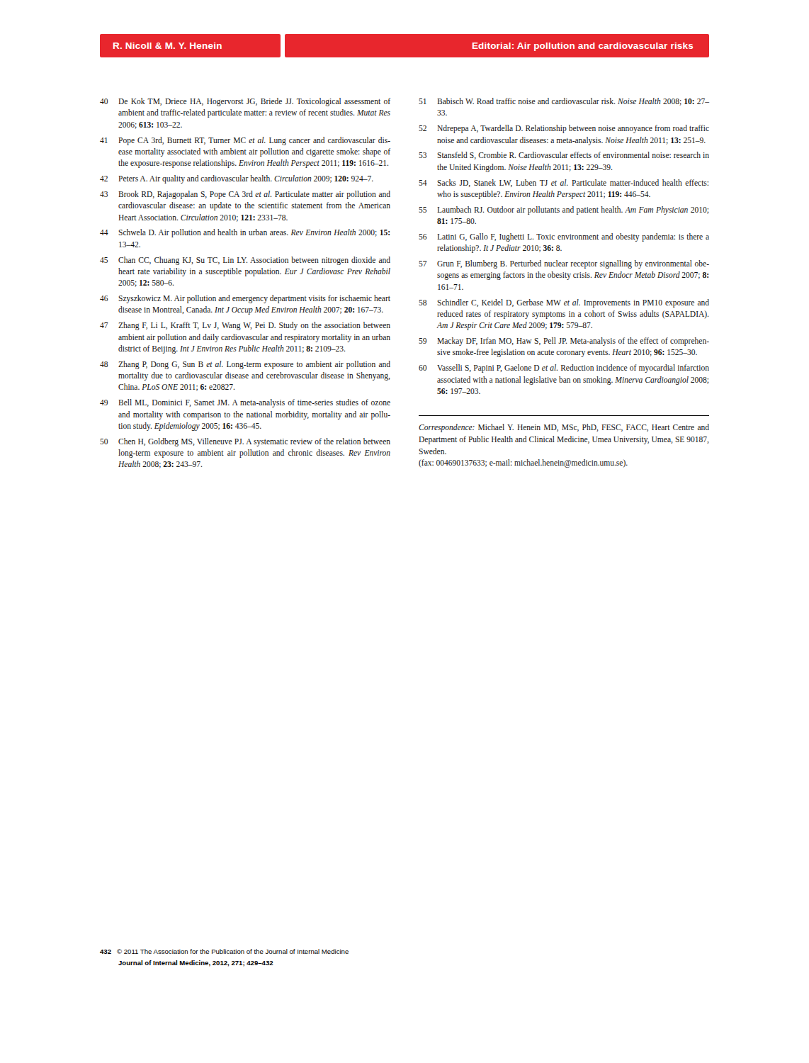R. Nicoll & M. Y. Henein
Editorial: Air pollution and cardiovascular risks
40 De Kok TM, Driece HA, Hogervorst JG, Briede JJ. Toxicological assessment of ambient and traffic-related particulate matter: a review of recent studies. Mutat Res 2006; 613: 103–22.
41 Pope CA 3rd, Burnett RT, Turner MC et al. Lung cancer and cardiovascular disease mortality associated with ambient air pollution and cigarette smoke: shape of the exposure-response relationships. Environ Health Perspect 2011; 119: 1616–21.
42 Peters A. Air quality and cardiovascular health. Circulation 2009; 120: 924–7.
43 Brook RD, Rajagopalan S, Pope CA 3rd et al. Particulate matter air pollution and cardiovascular disease: an update to the scientific statement from the American Heart Association. Circulation 2010; 121: 2331–78.
44 Schwela D. Air pollution and health in urban areas. Rev Environ Health 2000; 15: 13–42.
45 Chan CC, Chuang KJ, Su TC, Lin LY. Association between nitrogen dioxide and heart rate variability in a susceptible population. Eur J Cardiovasc Prev Rehabil 2005; 12: 580–6.
46 Szyszkowicz M. Air pollution and emergency department visits for ischaemic heart disease in Montreal, Canada. Int J Occup Med Environ Health 2007; 20: 167–73.
47 Zhang F, Li L, Krafft T, Lv J, Wang W, Pei D. Study on the association between ambient air pollution and daily cardiovascular and respiratory mortality in an urban district of Beijing. Int J Environ Res Public Health 2011; 8: 2109–23.
48 Zhang P, Dong G, Sun B et al. Long-term exposure to ambient air pollution and mortality due to cardiovascular disease and cerebrovascular disease in Shenyang, China. PLoS ONE 2011; 6: e20827.
49 Bell ML, Dominici F, Samet JM. A meta-analysis of time-series studies of ozone and mortality with comparison to the national morbidity, mortality and air pollution study. Epidemiology 2005; 16: 436–45.
50 Chen H, Goldberg MS, Villeneuve PJ. A systematic review of the relation between long-term exposure to ambient air pollution and chronic diseases. Rev Environ Health 2008; 23: 243–97.
51 Babisch W. Road traffic noise and cardiovascular risk. Noise Health 2008; 10: 27–33.
52 Ndrepepa A, Twardella D. Relationship between noise annoyance from road traffic noise and cardiovascular diseases: a meta-analysis. Noise Health 2011; 13: 251–9.
53 Stansfeld S, Crombie R. Cardiovascular effects of environmental noise: research in the United Kingdom. Noise Health 2011; 13: 229–39.
54 Sacks JD, Stanek LW, Luben TJ et al. Particulate matter-induced health effects: who is susceptible?. Environ Health Perspect 2011; 119: 446–54.
55 Laumbach RJ. Outdoor air pollutants and patient health. Am Fam Physician 2010; 81: 175–80.
56 Latini G, Gallo F, Iughetti L. Toxic environment and obesity pandemia: is there a relationship?. It J Pediatr 2010; 36: 8.
57 Grun F, Blumberg B. Perturbed nuclear receptor signalling by environmental obesogens as emerging factors in the obesity crisis. Rev Endocr Metab Disord 2007; 8: 161–71.
58 Schindler C, Keidel D, Gerbase MW et al. Improvements in PM10 exposure and reduced rates of respiratory symptoms in a cohort of Swiss adults (SAPALDIA). Am J Respir Crit Care Med 2009; 179: 579–87.
59 Mackay DF, Irfan MO, Haw S, Pell JP. Meta-analysis of the effect of comprehensive smoke-free legislation on acute coronary events. Heart 2010; 96: 1525–30.
60 Vasselli S, Papini P, Gaelone D et al. Reduction incidence of myocardial infarction associated with a national legislative ban on smoking. Minerva Cardioangiol 2008; 56: 197–203.
Correspondence: Michael Y. Henein MD, MSc, PhD, FESC, FACC, Heart Centre and Department of Public Health and Clinical Medicine, Umea University, Umea, SE 90187, Sweden.
(fax: 004690137633; e-mail: michael.henein@medicin.umu.se).
432© 2011 The Association for the Publication of the Journal of Internal Medicine
Journal of Internal Medicine, 2012, 271; 429–432